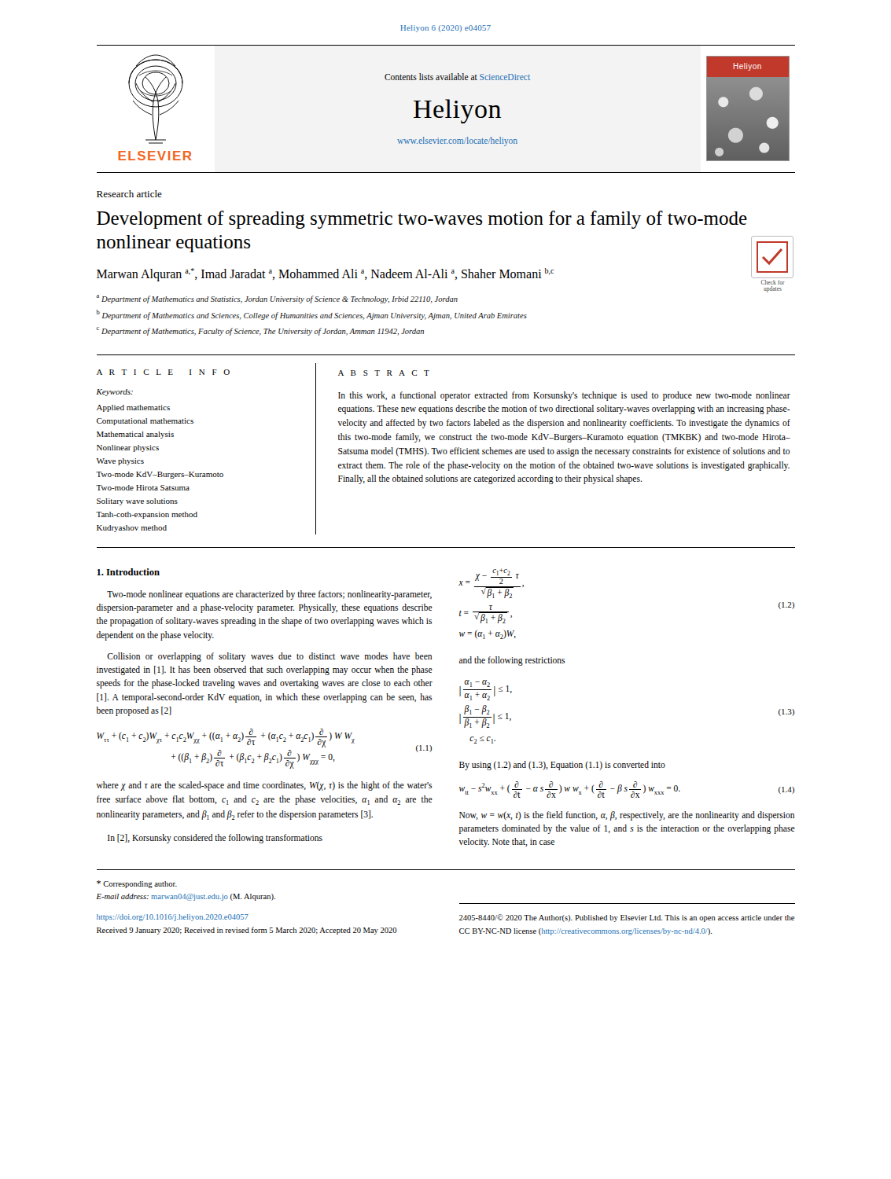Heliyon 6 (2020) e04057
ELSEVIER
Contents lists available at ScienceDirect
Heliyon
www.elsevier.com/locate/heliyon
Heliyon
Research article
Check for
updates
Development of spreading symmetric two-waves motion for a family of two-mode nonlinear equations
Marwan Alquran a,*, Imad Jaradat a, Mohammed Ali a, Nadeem Al-Ali a, Shaher Momani b,c
a Department of Mathematics and Statistics, Jordan University of Science & Technology, Irbid 22110, Jordan
b Department of Mathematics and Sciences, College of Humanities and Sciences, Ajman University, Ajman, United Arab Emirates
c Department of Mathematics, Faculty of Science, The University of Jordan, Amman 11942, Jordan
A R T I C L E I N F O
Keywords:
Applied mathematics
Computational mathematics
Mathematical analysis
Nonlinear physics
Wave physics
Two-mode KdV–Burgers–Kuramoto
Two-mode Hirota Satsuma
Solitary wave solutions
Tanh-coth-expansion method
Kudryashov method
A B S T R A C T
In this work, a functional operator extracted from Korsunsky's technique is used to produce new two-mode nonlinear equations. These new equations describe the motion of two directional solitary-waves overlapping with an increasing phase-velocity and affected by two factors labeled as the dispersion and nonlinearity coefficients. To investigate the dynamics of this two-mode family, we construct the two-mode KdV–Burgers–Kuramoto equation (TMKBK) and two-mode Hirota–Satsuma model (TMHS). Two efficient schemes are used to assign the necessary constraints for existence of solutions and to extract them. The role of the phase-velocity on the motion of the obtained two-wave solutions is investigated graphically. Finally, all the obtained solutions are categorized according to their physical shapes.
1. Introduction
Two-mode nonlinear equations are characterized by three factors; nonlinearity-parameter, dispersion-parameter and a phase-velocity parameter. Physically, these equations describe the propagation of solitary-waves spreading in the shape of two overlapping waves which is dependent on the phase velocity.
Collision or overlapping of solitary waves due to distinct wave modes have been investigated in [1]. It has been observed that such overlapping may occur when the phase speeds for the phase-locked traveling waves and overtaking waves are close to each other [1]. A temporal-second-order KdV equation, in which these overlapping can be seen, has been proposed as [2]
Wττ + (c1 + c2)Wχτ + c1c2Wχχ + ((α1 + α2)∂∂τ + (α1c2 + α2c1)∂∂χ) W Wχ
+ ((β1 + β2)∂∂τ + (β1c2 + β2c1)∂∂χ) Wχχχ = 0,
(1.1)
where χ and τ are the scaled-space and time coordinates, W(χ, τ) is the hight of the water's free surface above flat bottom, c1 and c2 are the phase velocities, α1 and α2 are the nonlinearity parameters, and β1 and β2 refer to the dispersion parameters [3].
In [2], Korsunsky considered the following transformations
x = χ − c1+c22 τ β1 + β2,
t = τβ1 + β2,
w = (α1 + α2)W,
(1.2)
and the following restrictions
|α1 − α2 α1 + α2| ≤ 1,
|β1 − β2 β1 + β2| ≤ 1,
c2 ≤ c1.
(1.3)
By using (1.2) and (1.3), Equation (1.1) is converted into
wtt − s2wxx + (∂∂t − α s∂∂x) w wx + (∂∂t − β s∂∂x) wxxx = 0.
(1.4)
Now, w = w(x, t) is the field function, α, β, respectively, are the nonlinearity and dispersion parameters dominated by the value of 1, and s is the interaction or the overlapping phase velocity. Note that, in case
* Corresponding author.
E-mail address: marwan04@just.edu.jo (M. Alquran).
https://doi.org/10.1016/j.heliyon.2020.e04057
Received 9 January 2020; Received in revised form 5 March 2020; Accepted 20 May 2020
2405-8440/© 2020 The Author(s). Published by Elsevier Ltd. This is an open access article under the CC BY-NC-ND license (http://creativecommons.org/licenses/by-nc-nd/4.0/).